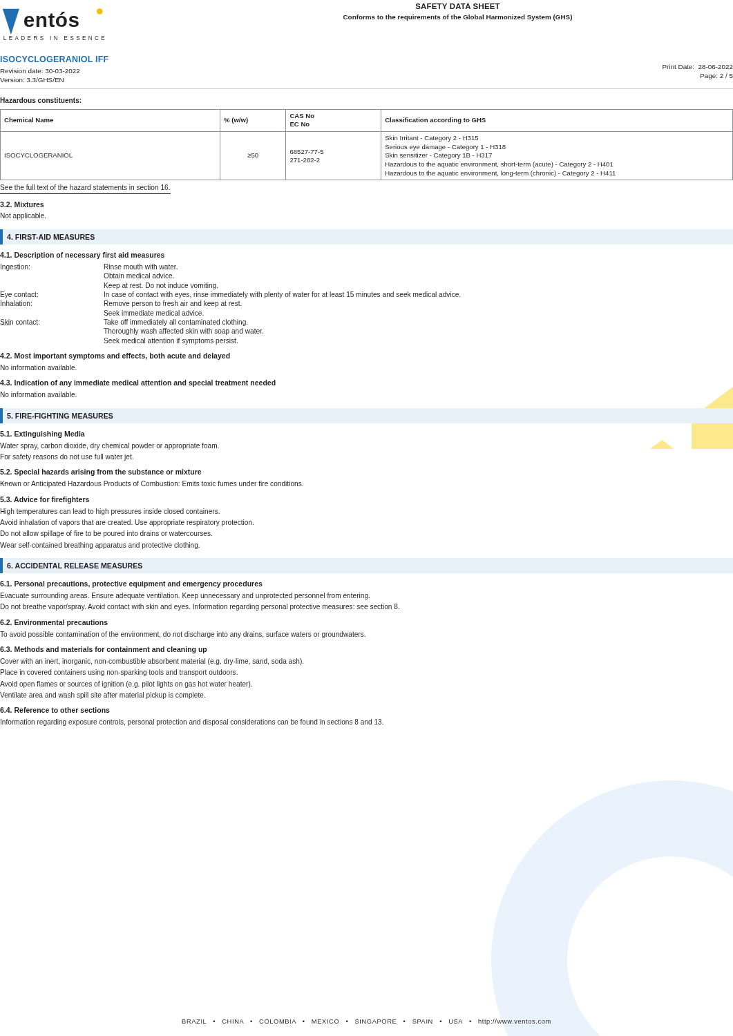entós LEADERS IN ESSENCE
SAFETY DATA SHEET
Conforms to the requirements of the Global Harmonized System (GHS)
ISOCYCLOGERANIOL IFF
Revision date: 30-03-2022
Version: 3.3/GHS/EN
Print Date: 28-06-2022
Page: 2 / 5
Hazardous constituents:
| Chemical Name | % (w/w) | CAS No EC No | Classification according to GHS |
| --- | --- | --- | --- |
| ISOCYCLOGERANIOL | ≥50 | 68527-77-5 271-282-2 | Skin Irritant - Category 2 - H315 Serious eye damage - Category 1 - H318 Skin sensitizer - Category 1B - H317 Hazardous to the aquatic environment, short-term (acute) - Category 2 - H401 Hazardous to the aquatic environment, long-term (chronic) - Category 2 - H411 |
See the full text of the hazard statements in section 16.
3.2. Mixtures
Not applicable.
4. FIRST-AID MEASURES
4.1. Description of necessary first aid measures
Ingestion:
Rinse mouth with water.
Obtain medical advice.
Keep at rest. Do not induce vomiting.
Eye contact:
In case of contact with eyes, rinse immediately with plenty of water for at least 15 minutes and seek medical advice.
Inhalation:
Remove person to fresh air and keep at rest.
Seek immediate medical advice.
Skin contact:
Take off immediately all contaminated clothing.
Thoroughly wash affected skin with soap and water.
Seek medical attention if symptoms persist.
4.2. Most important symptoms and effects, both acute and delayed
No information available.
4.3. Indication of any immediate medical attention and special treatment needed
No information available.
5. FIRE-FIGHTING MEASURES
5.1. Extinguishing Media
Water spray, carbon dioxide, dry chemical powder or appropriate foam.
For safety reasons do not use full water jet.
5.2. Special hazards arising from the substance or mixture
Known or Anticipated Hazardous Products of Combustion: Emits toxic fumes under fire conditions.
5.3. Advice for firefighters
High temperatures can lead to high pressures inside closed containers.
Avoid inhalation of vapors that are created. Use appropriate respiratory protection.
Do not allow spillage of fire to be poured into drains or watercourses.
Wear self-contained breathing apparatus and protective clothing.
6. ACCIDENTAL RELEASE MEASURES
6.1. Personal precautions, protective equipment and emergency procedures
Evacuate surrounding areas. Ensure adequate ventilation. Keep unnecessary and unprotected personnel from entering.
Do not breathe vapor/spray. Avoid contact with skin and eyes. Information regarding personal protective measures: see section 8.
6.2. Environmental precautions
To avoid possible contamination of the environment, do not discharge into any drains, surface waters or groundwaters.
6.3. Methods and materials for containment and cleaning up
Cover with an inert, inorganic, non-combustible absorbent material (e.g. dry-lime, sand, soda ash).
Place in covered containers using non-sparking tools and transport outdoors.
Avoid open flames or sources of ignition (e.g. pilot lights on gas hot water heater).
Ventilate area and wash spill site after material pickup is complete.
6.4. Reference to other sections
Information regarding exposure controls, personal protection and disposal considerations can be found in sections 8 and 13.
BRAZIL • CHINA • COLOMBIA • MEXICO • SINGAPORE • SPAIN • USA • http://www.ventos.com